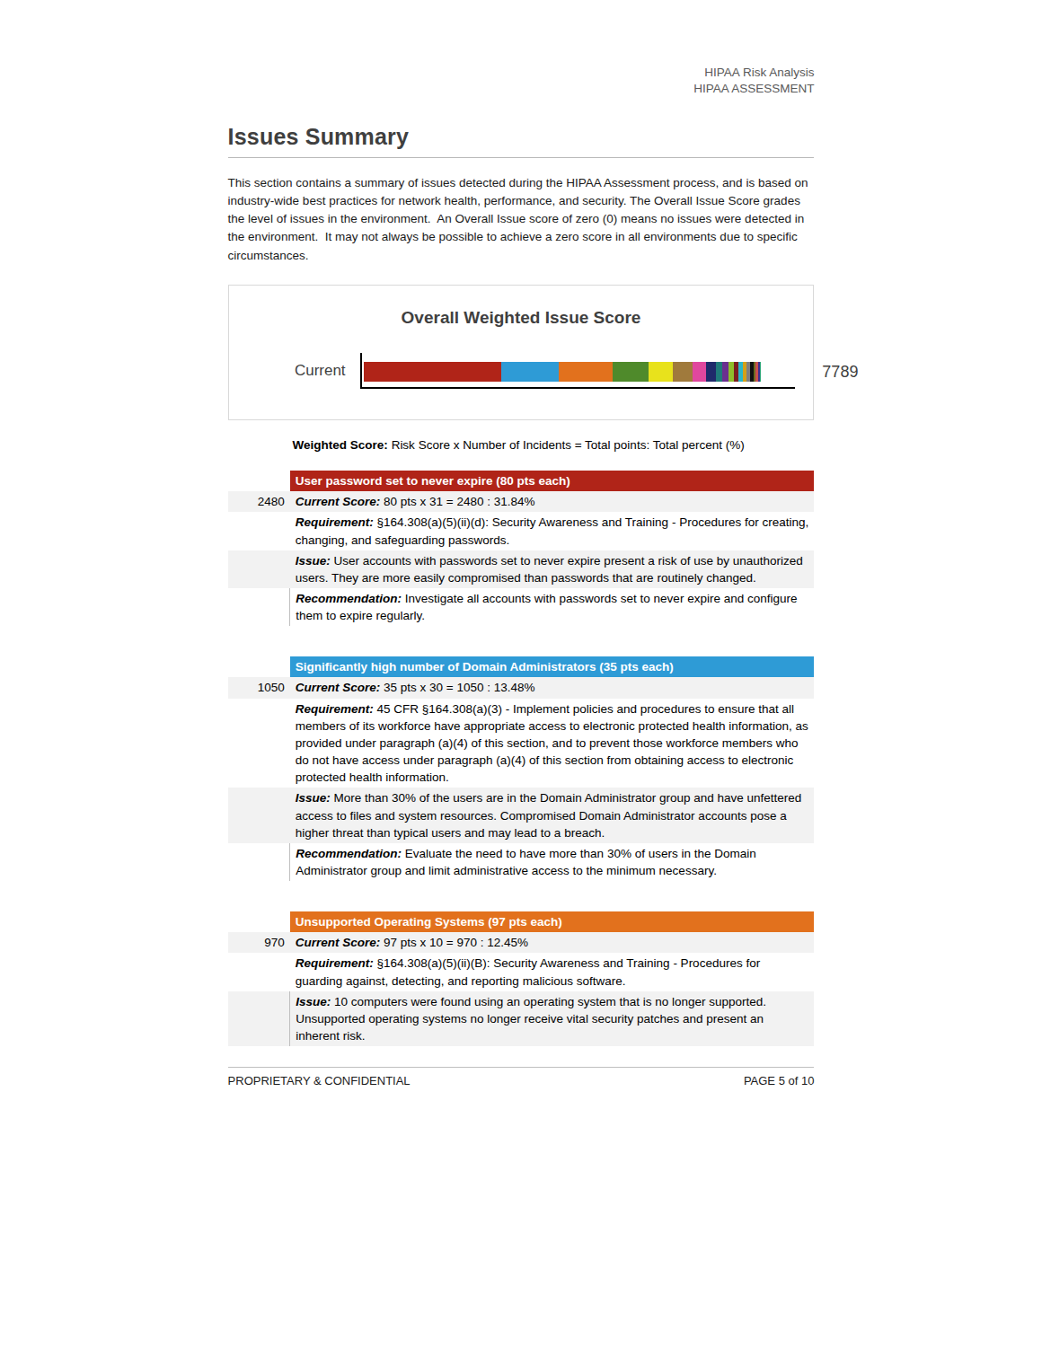HIPAA Risk Analysis
HIPAA ASSESSMENT
Issues Summary
This section contains a summary of issues detected during the HIPAA Assessment process, and is based on industry-wide best practices for network health, performance, and security. The Overall Issue Score grades the level of issues in the environment. An Overall Issue score of zero (0) means no issues were detected in the environment. It may not always be possible to achieve a zero score in all environments due to specific circumstances.
Overall Weighted Issue Score
Current
7789
Weighted Score: Risk Score x Number of Incidents = Total points: Total percent (%)
| | User password set to never expire (80 pts each) |
| 2480 | Current Score: 80 pts x 31 = 2480 : 31.84% |
| | Requirement: §164.308(a)(5)(ii)(d): Security Awareness and Training - Procedures for creating, changing, and safeguarding passwords. |
| | Issue: User accounts with passwords set to never expire present a risk of use by unauthorized users. They are more easily compromised than passwords that are routinely changed. |
| | Recommendation: Investigate all accounts with passwords set to never expire and configure them to expire regularly. |
| | Significantly high number of Domain Administrators (35 pts each) |
| 1050 | Current Score: 35 pts x 30 = 1050 : 13.48% |
| | Requirement: 45 CFR §164.308(a)(3) - Implement policies and procedures to ensure that all members of its workforce have appropriate access to electronic protected health information, as provided under paragraph (a)(4) of this section, and to prevent those workforce members who do not have access under paragraph (a)(4) of this section from obtaining access to electronic protected health information. |
| | Issue: More than 30% of the users are in the Domain Administrator group and have unfettered access to files and system resources. Compromised Domain Administrator accounts pose a higher threat than typical users and may lead to a breach. |
| | Recommendation: Evaluate the need to have more than 30% of users in the Domain Administrator group and limit administrative access to the minimum necessary. |
| | Unsupported Operating Systems (97 pts each) |
| 970 | Current Score: 97 pts x 10 = 970 : 12.45% |
| | Requirement: §164.308(a)(5)(ii)(B): Security Awareness and Training - Procedures for guarding against, detecting, and reporting malicious software. |
| | Issue: 10 computers were found using an operating system that is no longer supported. Unsupported operating systems no longer receive vital security patches and present an inherent risk. |
PROPRIETARY & CONFIDENTIAL
PAGE 5 of 10